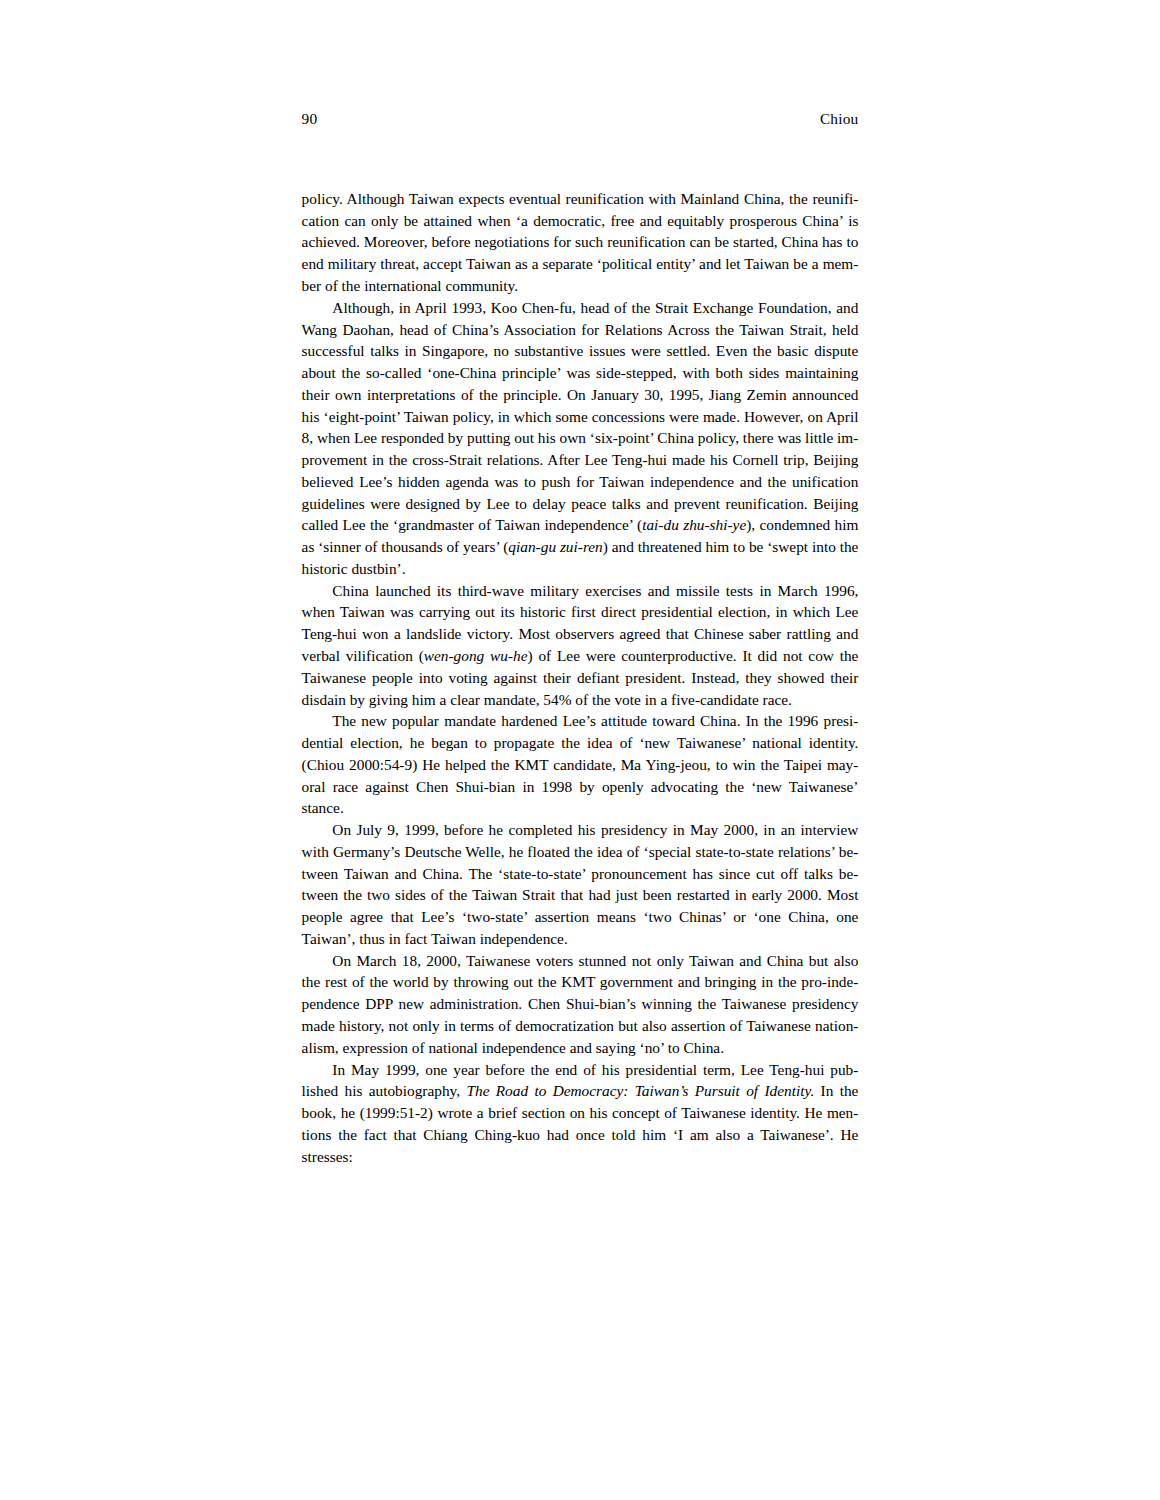90 Chiou
policy. Although Taiwan expects eventual reunification with Mainland China, the reunification can only be attained when ‘a democratic, free and equitably prosperous China’ is achieved. Moreover, before negotiations for such reunification can be started, China has to end military threat, accept Taiwan as a separate ‘political entity’ and let Taiwan be a member of the international community.
Although, in April 1993, Koo Chen-fu, head of the Strait Exchange Foundation, and Wang Daohan, head of China’s Association for Relations Across the Taiwan Strait, held successful talks in Singapore, no substantive issues were settled. Even the basic dispute about the so-called ‘one-China principle’ was side-stepped, with both sides maintaining their own interpretations of the principle. On January 30, 1995, Jiang Zemin announced his ‘eight-point’ Taiwan policy, in which some concessions were made. However, on April 8, when Lee responded by putting out his own ‘six-point’ China policy, there was little improvement in the cross-Strait relations. After Lee Teng-hui made his Cornell trip, Beijing believed Lee’s hidden agenda was to push for Taiwan independence and the unification guidelines were designed by Lee to delay peace talks and prevent reunification. Beijing called Lee the ‘grandmaster of Taiwan independence’ (tai-du zhu-shi-ye), condemned him as ‘sinner of thousands of years’ (qian-gu zui-ren) and threatened him to be ‘swept into the historic dustbin’.
China launched its third-wave military exercises and missile tests in March 1996, when Taiwan was carrying out its historic first direct presidential election, in which Lee Teng-hui won a landslide victory. Most observers agreed that Chinese saber rattling and verbal vilification (wen-gong wu-he) of Lee were counterproductive. It did not cow the Taiwanese people into voting against their defiant president. Instead, they showed their disdain by giving him a clear mandate, 54% of the vote in a five-candidate race.
The new popular mandate hardened Lee’s attitude toward China. In the 1996 presidential election, he began to propagate the idea of ‘new Taiwanese’ national identity.(Chiou 2000:54-9) He helped the KMT candidate, Ma Ying-jeou, to win the Taipei mayoral race against Chen Shui-bian in 1998 by openly advocating the ‘new Taiwanese’ stance.
On July 9, 1999, before he completed his presidency in May 2000, in an interview with Germany’s Deutsche Welle, he floated the idea of ‘special state-to-state relations’ between Taiwan and China. The ‘state-to-state’ pronouncement has since cut off talks between the two sides of the Taiwan Strait that had just been restarted in early 2000. Most people agree that Lee’s ‘two-state’ assertion means ‘two Chinas’ or ‘one China, one Taiwan’, thus in fact Taiwan independence.
On March 18, 2000, Taiwanese voters stunned not only Taiwan and China but also the rest of the world by throwing out the KMT government and bringing in the pro-independence DPP new administration. Chen Shui-bian’s winning the Taiwanese presidency made history, not only in terms of democratization but also assertion of Taiwanese nationalism, expression of national independence and saying ‘no’ to China.
In May 1999, one year before the end of his presidential term, Lee Teng-hui published his autobiography, The Road to Democracy: Taiwan’s Pursuit of Identity. In the book, he (1999:51-2) wrote a brief section on his concept of Taiwanese identity. He mentions the fact that Chiang Ching-kuo had once told him ‘I am also a Taiwanese’. He stresses: